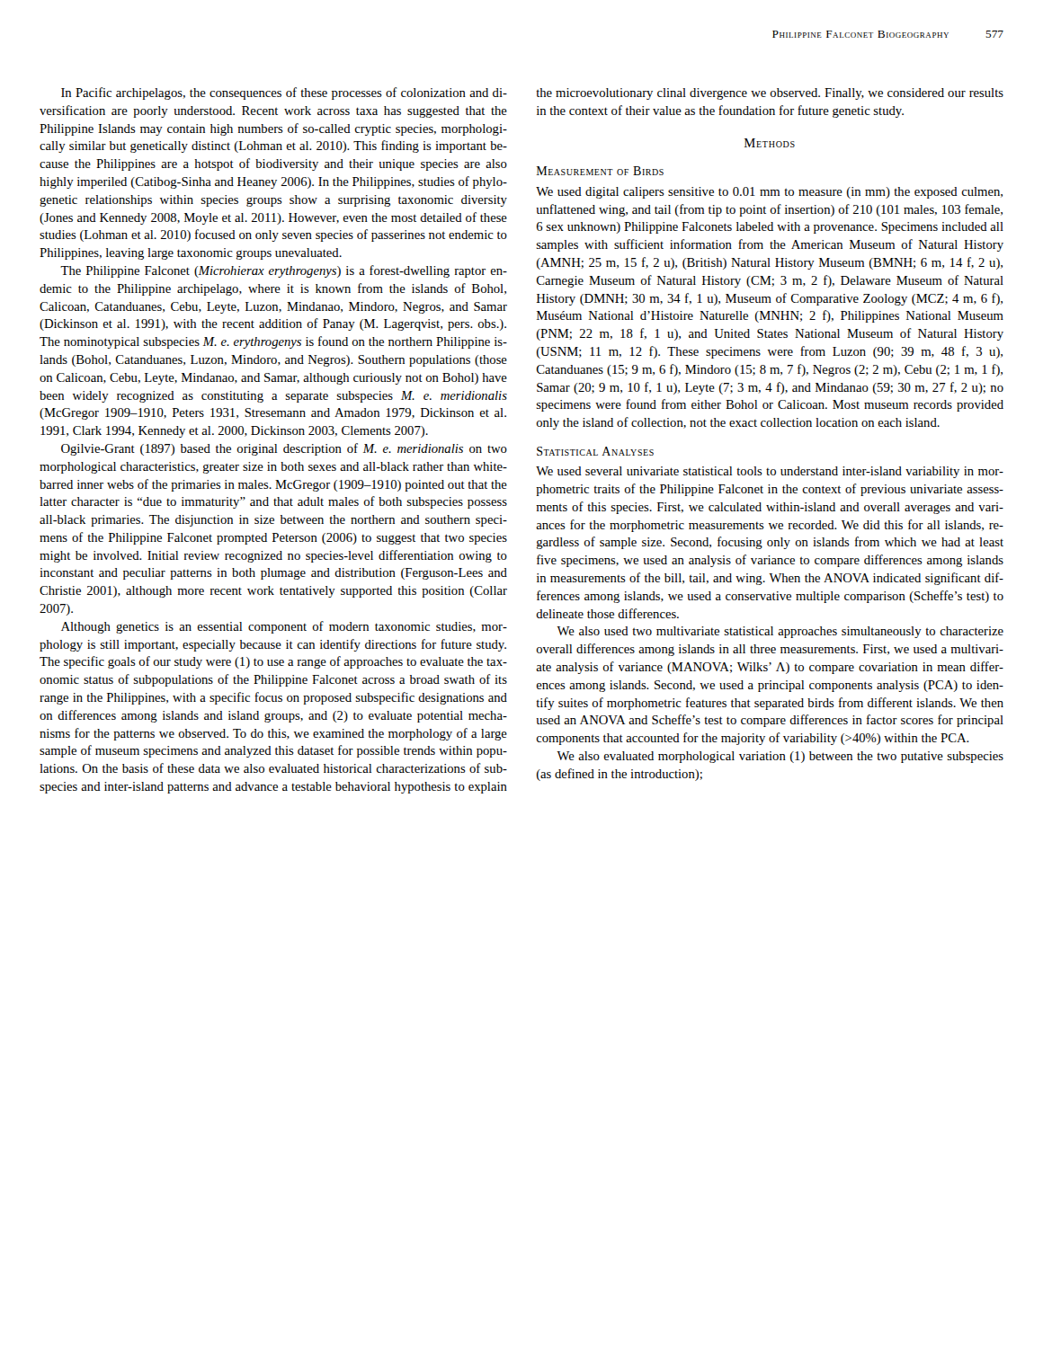Philippine Falconet Biogeography 577
In Pacific archipelagos, the consequences of these processes of colonization and diversification are poorly understood. Recent work across taxa has suggested that the Philippine Islands may contain high numbers of so-called cryptic species, morphologically similar but genetically distinct (Lohman et al. 2010). This finding is important because the Philippines are a hotspot of biodiversity and their unique species are also highly imperiled (Catibog-Sinha and Heaney 2006). In the Philippines, studies of phylogenetic relationships within species groups show a surprising taxonomic diversity (Jones and Kennedy 2008, Moyle et al. 2011). However, even the most detailed of these studies (Lohman et al. 2010) focused on only seven species of passerines not endemic to Philippines, leaving large taxonomic groups unevaluated.
The Philippine Falconet (Microhierax erythrogenys) is a forest-dwelling raptor endemic to the Philippine archipelago, where it is known from the islands of Bohol, Calicoan, Catanduanes, Cebu, Leyte, Luzon, Mindanao, Mindoro, Negros, and Samar (Dickinson et al. 1991), with the recent addition of Panay (M. Lagerqvist, pers. obs.). The nominotypical subspecies M. e. erythrogenys is found on the northern Philippine islands (Bohol, Catanduanes, Luzon, Mindoro, and Negros). Southern populations (those on Calicoan, Cebu, Leyte, Mindanao, and Samar, although curiously not on Bohol) have been widely recognized as constituting a separate subspecies M. e. meridionalis (McGregor 1909–1910, Peters 1931, Stresemann and Amadon 1979, Dickinson et al. 1991, Clark 1994, Kennedy et al. 2000, Dickinson 2003, Clements 2007).
Ogilvie-Grant (1897) based the original description of M. e. meridionalis on two morphological characteristics, greater size in both sexes and all-black rather than white-barred inner webs of the primaries in males. McGregor (1909–1910) pointed out that the latter character is “due to immaturity” and that adult males of both subspecies possess all-black primaries. The disjunction in size between the northern and southern specimens of the Philippine Falconet prompted Peterson (2006) to suggest that two species might be involved. Initial review recognized no species-level differentiation owing to inconstant and peculiar patterns in both plumage and distribution (Ferguson-Lees and Christie 2001), although more recent work tentatively supported this position (Collar 2007).
Although genetics is an essential component of modern taxonomic studies, morphology is still important, especially because it can identify directions for future study. The specific goals of our study were (1) to use a range of approaches to evaluate the taxonomic status of subpopulations of the Philippine Falconet across a broad swath of its range in the Philippines, with a specific focus on proposed subspecific designations and on differences among islands and island groups, and (2) to evaluate potential mechanisms for the patterns we observed. To do this, we examined the morphology of a large sample of museum specimens and analyzed this dataset for possible trends within populations. On the basis of these data we also evaluated historical characterizations of subspecies and inter-island patterns and advance a testable behavioral hypothesis to explain the microevolutionary clinal divergence we observed. Finally, we considered our results in the context of their value as the foundation for future genetic study.
Methods
Measurement of Birds
We used digital calipers sensitive to 0.01 mm to measure (in mm) the exposed culmen, unflattened wing, and tail (from tip to point of insertion) of 210 (101 males, 103 female, 6 sex unknown) Philippine Falconets labeled with a provenance. Specimens included all samples with sufficient information from the American Museum of Natural History (AMNH; 25 m, 15 f, 2 u), (British) Natural History Museum (BMNH; 6 m, 14 f, 2 u), Carnegie Museum of Natural History (CM; 3 m, 2 f), Delaware Museum of Natural History (DMNH; 30 m, 34 f, 1 u), Museum of Comparative Zoology (MCZ; 4 m, 6 f), Muséum National d’Histoire Naturelle (MNHN; 2 f), Philippines National Museum (PNM; 22 m, 18 f, 1 u), and United States National Museum of Natural History (USNM; 11 m, 12 f). These specimens were from Luzon (90; 39 m, 48 f, 3 u), Catanduanes (15; 9 m, 6 f), Mindoro (15; 8 m, 7 f), Negros (2; 2 m), Cebu (2; 1 m, 1 f), Samar (20; 9 m, 10 f, 1 u), Leyte (7; 3 m, 4 f), and Mindanao (59; 30 m, 27 f, 2 u); no specimens were found from either Bohol or Calicoan. Most museum records provided only the island of collection, not the exact collection location on each island.
Statistical Analyses
We used several univariate statistical tools to understand inter-island variability in morphometric traits of the Philippine Falconet in the context of previous univariate assessments of this species. First, we calculated within-island and overall averages and variances for the morphometric measurements we recorded. We did this for all islands, regardless of sample size. Second, focusing only on islands from which we had at least five specimens, we used an analysis of variance to compare differences among islands in measurements of the bill, tail, and wing. When the ANOVA indicated significant differences among islands, we used a conservative multiple comparison (Scheffe’s test) to delineate those differences.
We also used two multivariate statistical approaches simultaneously to characterize overall differences among islands in all three measurements. First, we used a multivariate analysis of variance (MANOVA; Wilks’ Λ) to compare covariation in mean differences among islands. Second, we used a principal components analysis (PCA) to identify suites of morphometric features that separated birds from different islands. We then used an ANOVA and Scheffe’s test to compare differences in factor scores for principal components that accounted for the majority of variability (>40%) within the PCA.
We also evaluated morphological variation (1) between the two putative subspecies (as defined in the introduction);